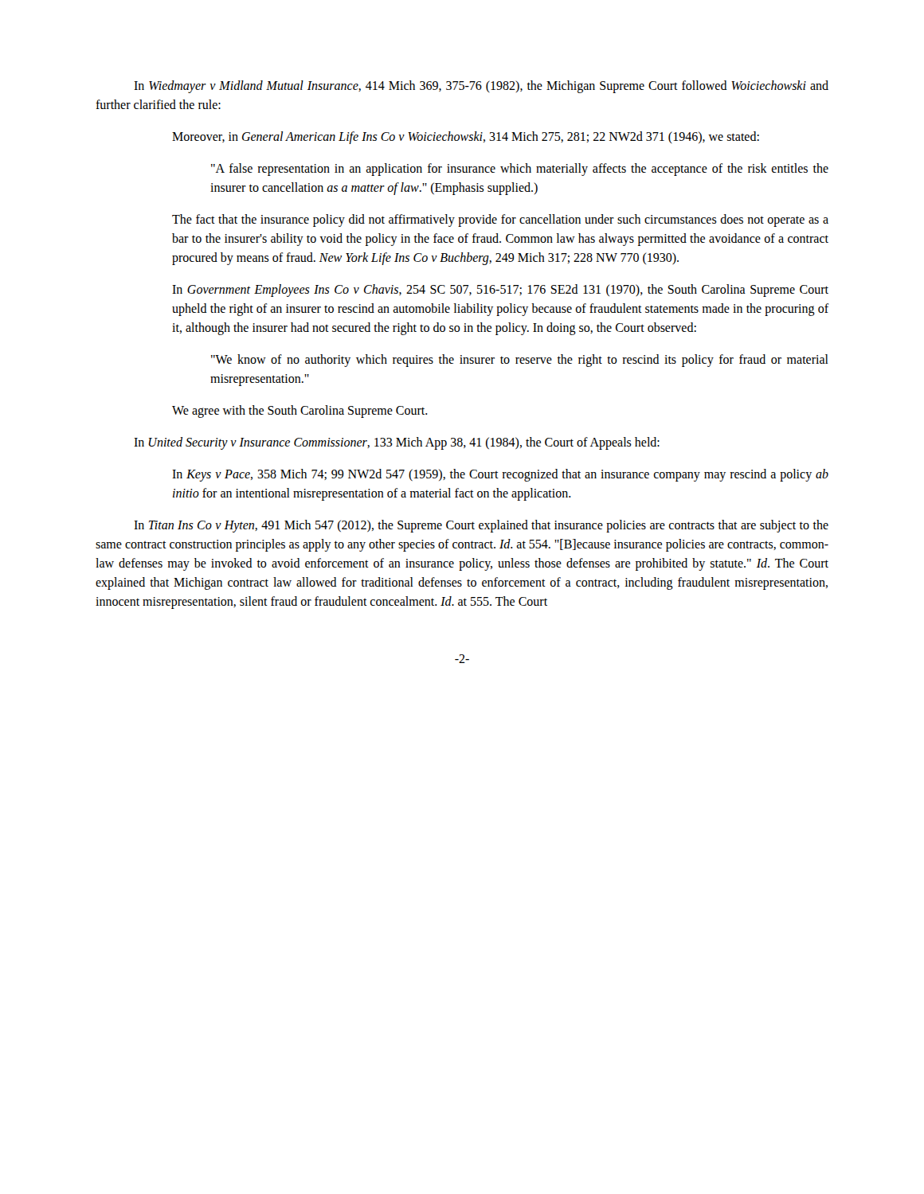In Wiedmayer v Midland Mutual Insurance, 414 Mich 369, 375-76 (1982), the Michigan Supreme Court followed Woiciechowski and further clarified the rule:
Moreover, in General American Life Ins Co v Woiciechowski, 314 Mich 275, 281; 22 NW2d 371 (1946), we stated:
"A false representation in an application for insurance which materially affects the acceptance of the risk entitles the insurer to cancellation as a matter of law." (Emphasis supplied.)
The fact that the insurance policy did not affirmatively provide for cancellation under such circumstances does not operate as a bar to the insurer's ability to void the policy in the face of fraud. Common law has always permitted the avoidance of a contract procured by means of fraud. New York Life Ins Co v Buchberg, 249 Mich 317; 228 NW 770 (1930).
In Government Employees Ins Co v Chavis, 254 SC 507, 516-517; 176 SE2d 131 (1970), the South Carolina Supreme Court upheld the right of an insurer to rescind an automobile liability policy because of fraudulent statements made in the procuring of it, although the insurer had not secured the right to do so in the policy. In doing so, the Court observed:
"We know of no authority which requires the insurer to reserve the right to rescind its policy for fraud or material misrepresentation."
We agree with the South Carolina Supreme Court.
In United Security v Insurance Commissioner, 133 Mich App 38, 41 (1984), the Court of Appeals held:
In Keys v Pace, 358 Mich 74; 99 NW2d 547 (1959), the Court recognized that an insurance company may rescind a policy ab initio for an intentional misrepresentation of a material fact on the application.
In Titan Ins Co v Hyten, 491 Mich 547 (2012), the Supreme Court explained that insurance policies are contracts that are subject to the same contract construction principles as apply to any other species of contract. Id. at 554. "[B]ecause insurance policies are contracts, common-law defenses may be invoked to avoid enforcement of an insurance policy, unless those defenses are prohibited by statute." Id. The Court explained that Michigan contract law allowed for traditional defenses to enforcement of a contract, including fraudulent misrepresentation, innocent misrepresentation, silent fraud or fraudulent concealment. Id. at 555. The Court
-2-